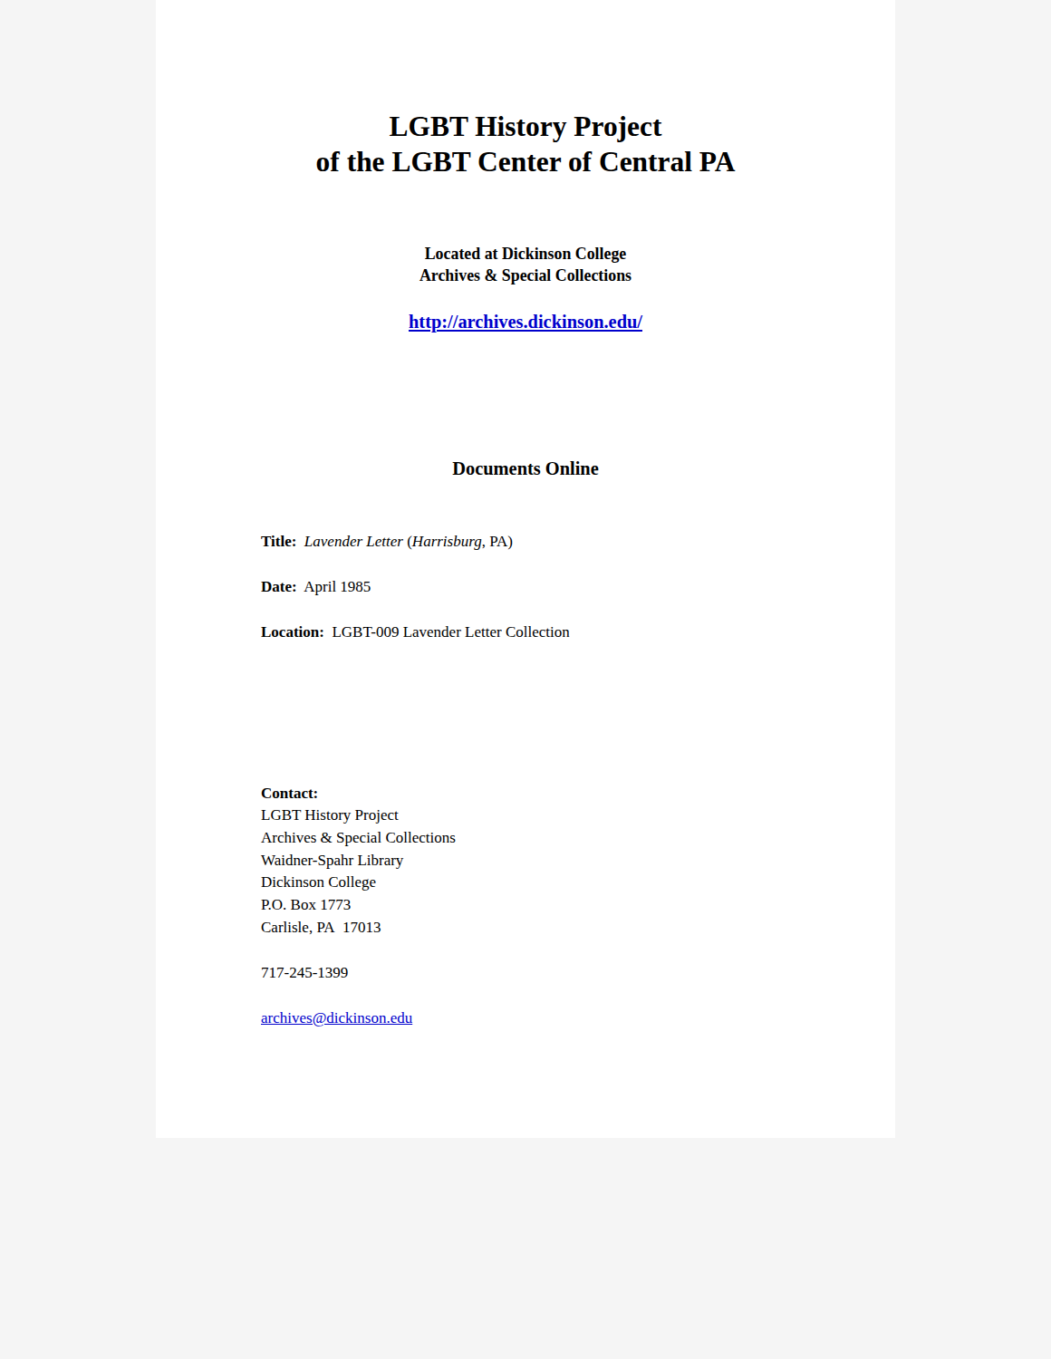LGBT History Project
of the LGBT Center of Central PA
Located at Dickinson College
Archives & Special Collections
http://archives.dickinson.edu/
Documents Online
Title: Lavender Letter (Harrisburg, PA)
Date: April 1985
Location: LGBT-009 Lavender Letter Collection
Contact:
LGBT History Project
Archives & Special Collections
Waidner-Spahr Library
Dickinson College
P.O. Box 1773
Carlisle, PA 17013
717-245-1399
archives@dickinson.edu